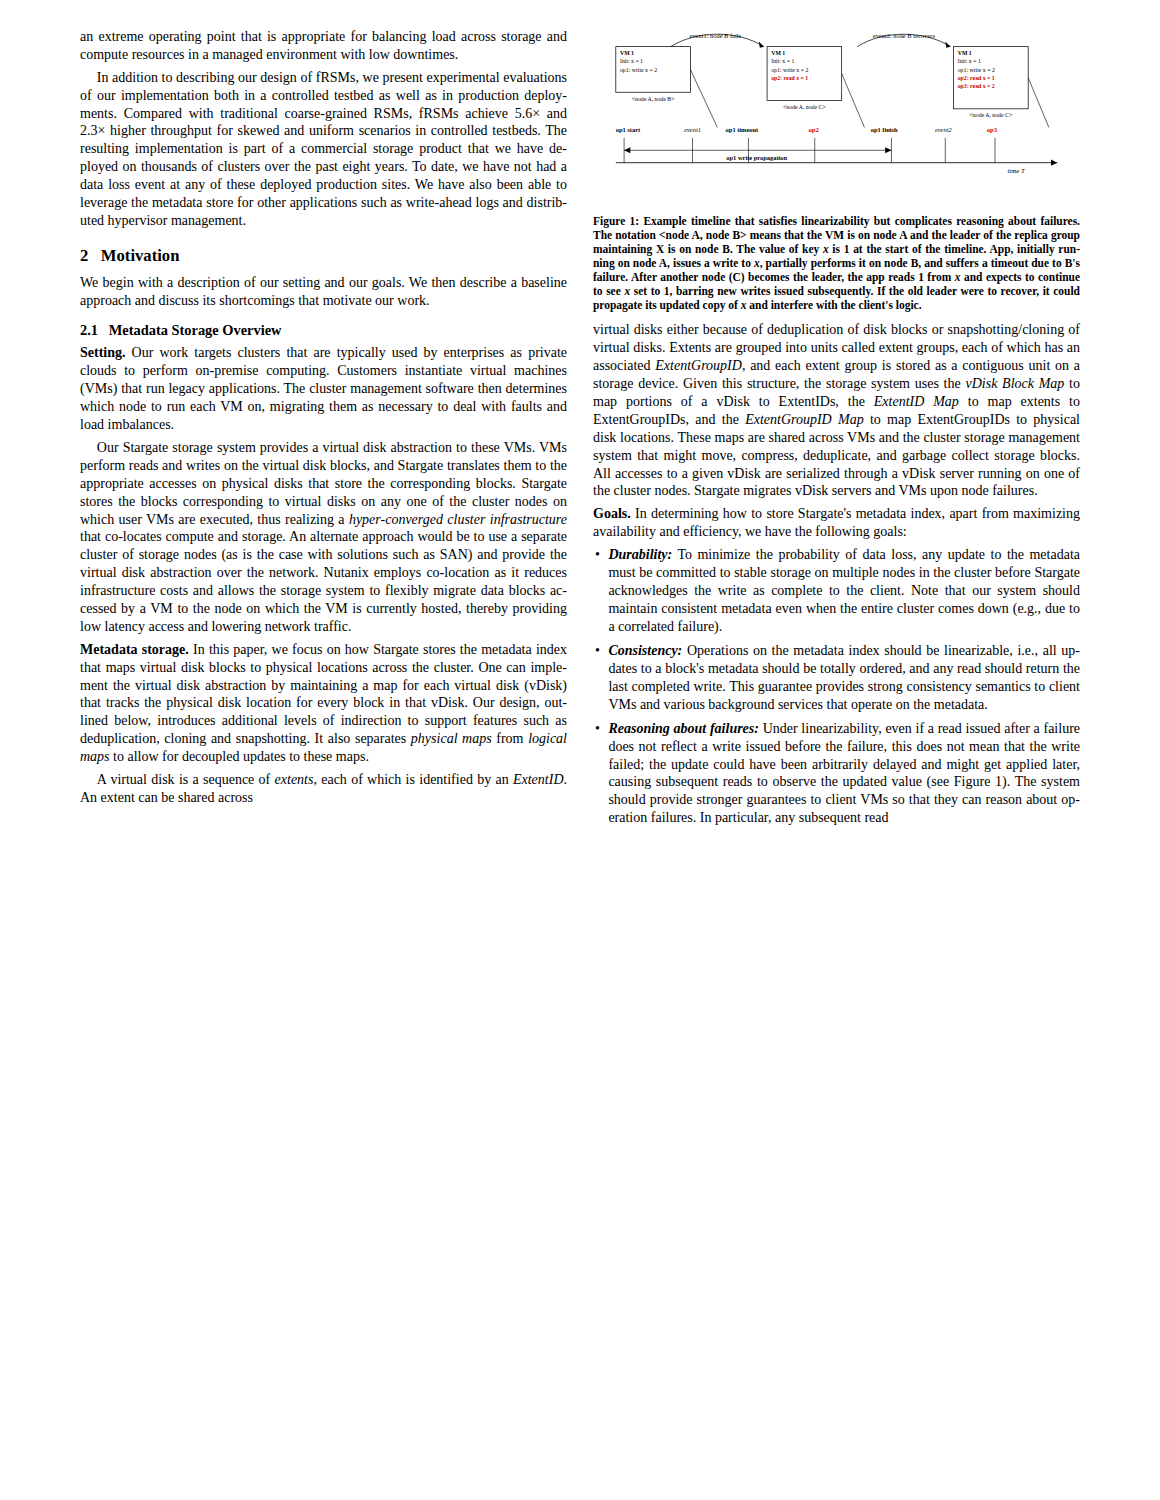an extreme operating point that is appropriate for balancing load across storage and compute resources in a managed environment with low downtimes.
In addition to describing our design of fRSMs, we present experimental evaluations of our implementation both in a controlled testbed as well as in production deployments. Compared with traditional coarse-grained RSMs, fRSMs achieve 5.6× and 2.3× higher throughput for skewed and uniform scenarios in controlled testbeds. The resulting implementation is part of a commercial storage product that we have deployed on thousands of clusters over the past eight years. To date, we have not had a data loss event at any of these deployed production sites. We have also been able to leverage the metadata store for other applications such as write-ahead logs and distributed hypervisor management.
2 Motivation
We begin with a description of our setting and our goals. We then describe a baseline approach and discuss its shortcomings that motivate our work.
2.1 Metadata Storage Overview
Setting. Our work targets clusters that are typically used by enterprises as private clouds to perform on-premise computing. Customers instantiate virtual machines (VMs) that run legacy applications. The cluster management software then determines which node to run each VM on, migrating them as necessary to deal with faults and load imbalances.
Our Stargate storage system provides a virtual disk abstraction to these VMs. VMs perform reads and writes on the virtual disk blocks, and Stargate translates them to the appropriate accesses on physical disks that store the corresponding blocks. Stargate stores the blocks corresponding to virtual disks on any one of the cluster nodes on which user VMs are executed, thus realizing a hyper-converged cluster infrastructure that co-locates compute and storage. An alternate approach would be to use a separate cluster of storage nodes (as is the case with solutions such as SAN) and provide the virtual disk abstraction over the network. Nutanix employs co-location as it reduces infrastructure costs and allows the storage system to flexibly migrate data blocks accessed by a VM to the node on which the VM is currently hosted, thereby providing low latency access and lowering network traffic.
Metadata storage. In this paper, we focus on how Stargate stores the metadata index that maps virtual disk blocks to physical locations across the cluster. One can implement the virtual disk abstraction by maintaining a map for each virtual disk (vDisk) that tracks the physical disk location for every block in that vDisk. Our design, outlined below, introduces additional levels of indirection to support features such as deduplication, cloning and snapshotting. It also separates physical maps from logical maps to allow for decoupled updates to these maps.
A virtual disk is a sequence of extents, each of which is identified by an ExtentID. An extent can be shared across
event1: node B fails event2: node B recovers VM 1 Init: x = 1 op1: write x = 2 <node A, node B> VM 1 Init: x = 1 op1: write x = 2 op2: read x = 1 <node A, node C> VM 1 Init: x = 1 op1: write x = 2 op2: read x = 1 op3: read x = 2 <node A, node C> op1 start event1 op1 timeout op2 op1 finish event2 op3 time T op1 write propagation
Figure 1: Example timeline that satisfies linearizability but complicates reasoning about failures. The notation <node A, node B> means that the VM is on node A and the leader of the replica group maintaining X is on node B. The value of key x is 1 at the start of the timeline. App, initially running on node A, issues a write to x, partially performs it on node B, and suffers a timeout due to B's failure. After another node (C) becomes the leader, the app reads 1 from x and expects to continue to see x set to 1, barring new writes issued subsequently. If the old leader were to recover, it could propagate its updated copy of x and interfere with the client's logic.
virtual disks either because of deduplication of disk blocks or snapshotting/cloning of virtual disks. Extents are grouped into units called extent groups, each of which has an associated ExtentGroupID, and each extent group is stored as a contiguous unit on a storage device. Given this structure, the storage system uses the vDisk Block Map to map portions of a vDisk to ExtentIDs, the ExtentID Map to map extents to ExtentGroupIDs, and the ExtentGroupID Map to map ExtentGroupIDs to physical disk locations. These maps are shared across VMs and the cluster storage management system that might move, compress, deduplicate, and garbage collect storage blocks. All accesses to a given vDisk are serialized through a vDisk server running on one of the cluster nodes. Stargate migrates vDisk servers and VMs upon node failures.
Goals. In determining how to store Stargate's metadata index, apart from maximizing availability and efficiency, we have the following goals:
Durability: To minimize the probability of data loss, any update to the metadata must be committed to stable storage on multiple nodes in the cluster before Stargate acknowledges the write as complete to the client. Note that our system should maintain consistent metadata even when the entire cluster comes down (e.g., due to a correlated failure).
Consistency: Operations on the metadata index should be linearizable, i.e., all updates to a block's metadata should be totally ordered, and any read should return the last completed write. This guarantee provides strong consistency semantics to client VMs and various background services that operate on the metadata.
Reasoning about failures: Under linearizability, even if a read issued after a failure does not reflect a write issued before the failure, this does not mean that the write failed; the update could have been arbitrarily delayed and might get applied later, causing subsequent reads to observe the updated value (see Figure 1). The system should provide stronger guarantees to client VMs so that they can reason about operation failures. In particular, any subsequent read